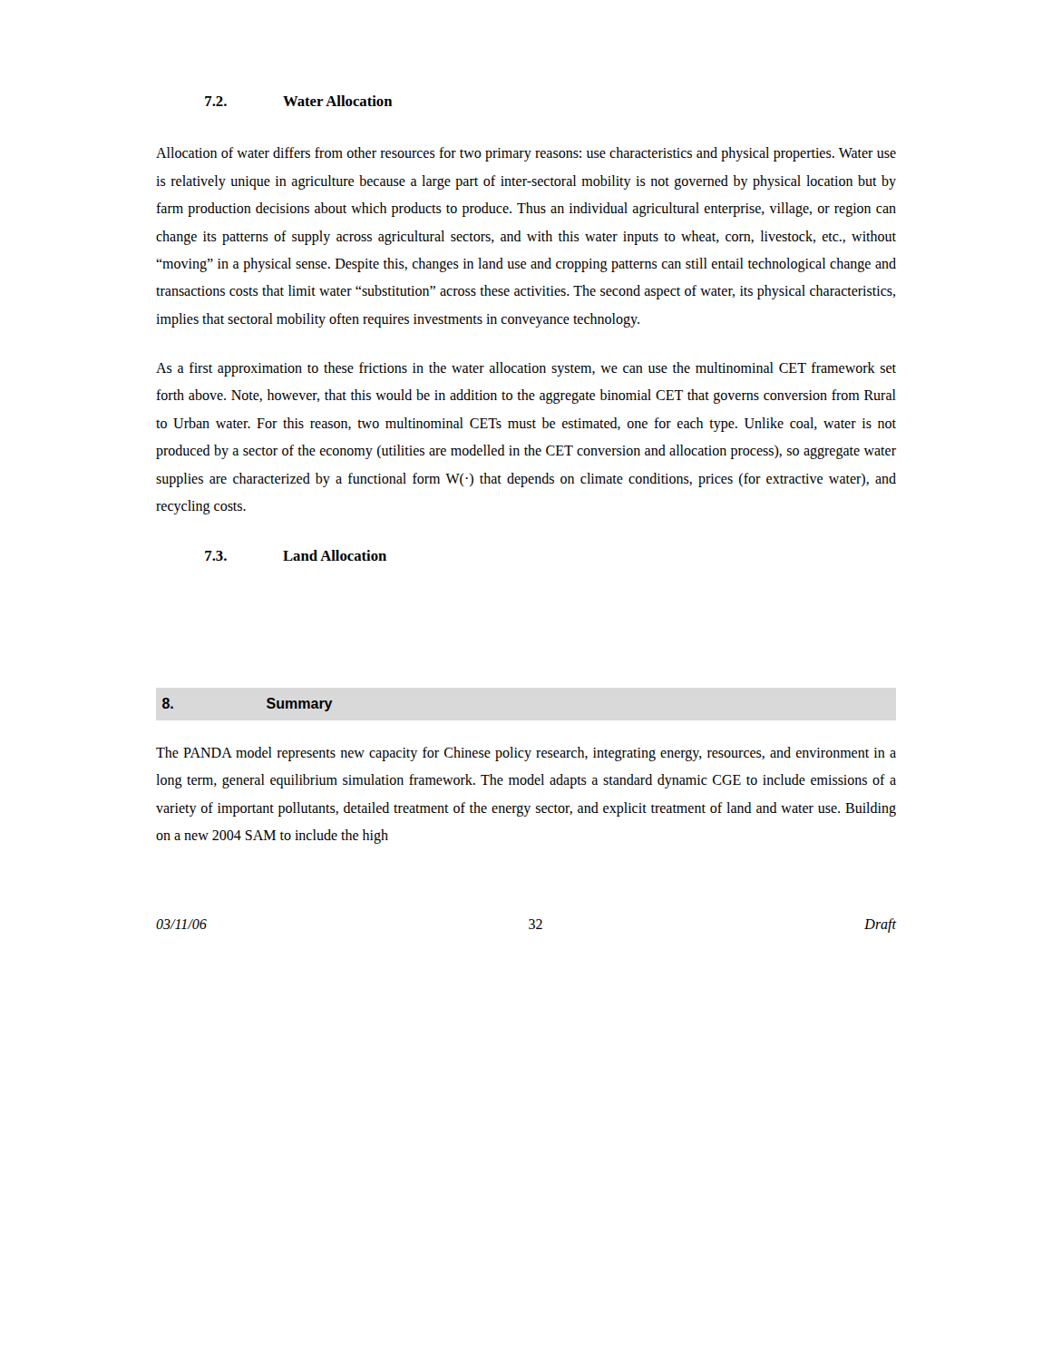7.2. Water Allocation
Allocation of water differs from other resources for two primary reasons: use characteristics and physical properties. Water use is relatively unique in agriculture because a large part of inter-sectoral mobility is not governed by physical location but by farm production decisions about which products to produce. Thus an individual agricultural enterprise, village, or region can change its patterns of supply across agricultural sectors, and with this water inputs to wheat, corn, livestock, etc., without “moving” in a physical sense. Despite this, changes in land use and cropping patterns can still entail technological change and transactions costs that limit water “substitution” across these activities. The second aspect of water, its physical characteristics, implies that sectoral mobility often requires investments in conveyance technology.
As a first approximation to these frictions in the water allocation system, we can use the multinominal CET framework set forth above. Note, however, that this would be in addition to the aggregate binomial CET that governs conversion from Rural to Urban water. For this reason, two multinominal CETs must be estimated, one for each type. Unlike coal, water is not produced by a sector of the economy (utilities are modelled in the CET conversion and allocation process), so aggregate water supplies are characterized by a functional form W(·) that depends on climate conditions, prices (for extractive water), and recycling costs.
7.3. Land Allocation
8. Summary
The PANDA model represents new capacity for Chinese policy research, integrating energy, resources, and environment in a long term, general equilibrium simulation framework. The model adapts a standard dynamic CGE to include emissions of a variety of important pollutants, detailed treatment of the energy sector, and explicit treatment of land and water use. Building on a new 2004 SAM to include the high
03/11/06 32 Draft